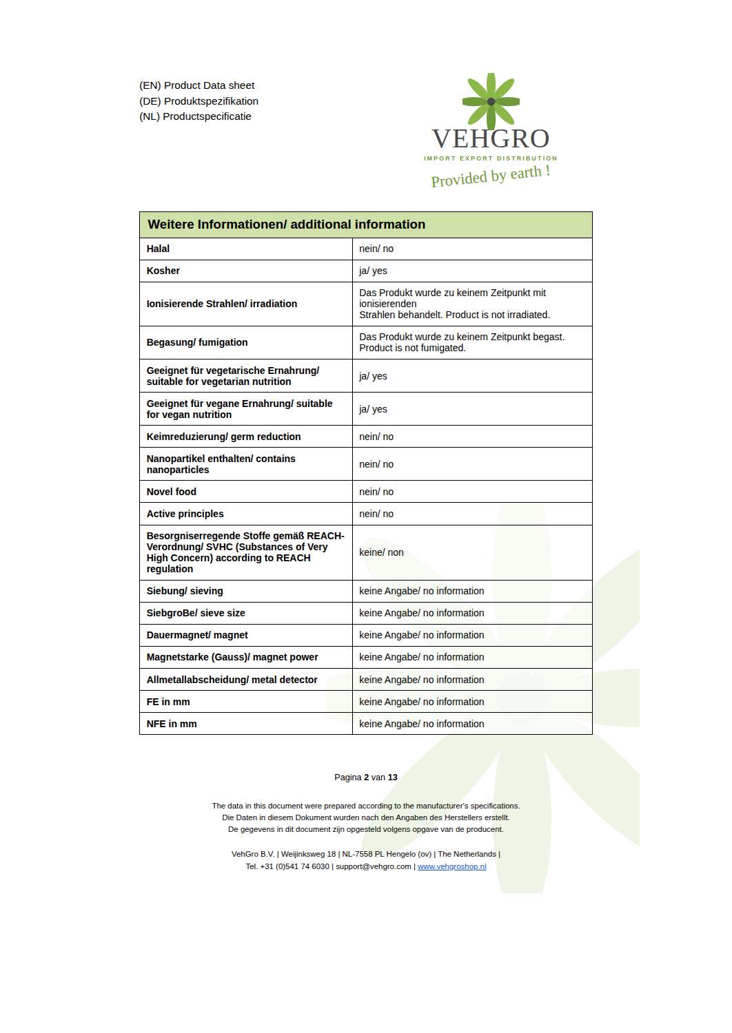(EN) Product Data sheet
(DE) Produktspezifikation
(NL) Productspecificatie
VEHGRO
IMPORT EXPORT DISTRIBUTION
Provided by earth !
Weitere Informationen/ additional information
| Halal | nein/ no |
| Kosher | ja/ yes |
| Ionisierende Strahlen/ irradiation | Das Produkt wurde zu keinem Zeitpunkt mit ionisierenden Strahlen behandelt. Product is not irradiated. |
| Begasung/ fumigation | Das Produkt wurde zu keinem Zeitpunkt begast. Product is not fumigated. |
| Geeignet für vegetarische Ernahrung/ suitable for vegetarian nutrition | ja/ yes |
| Geeignet für vegane Ernahrung/ suitable for vegan nutrition | ja/ yes |
| Keimreduzierung/ germ reduction | nein/ no |
| Nanopartikel enthalten/ contains nanoparticles | nein/ no |
| Novel food | nein/ no |
| Active principles | nein/ no |
| Besorgniserregende Stoffe gemäß REACH-Verordnung/ SVHC (Substances of Very High Concern) according to REACH regulation | keine/ non |
| Siebung/ sieving | keine Angabe/ no information |
| SiebgroBe/ sieve size | keine Angabe/ no information |
| Dauermagnet/ magnet | keine Angabe/ no information |
| Magnetstarke (Gauss)/ magnet power | keine Angabe/ no information |
| Allmetallabscheidung/ metal detector | keine Angabe/ no information |
| FE in mm | keine Angabe/ no information |
| NFE in mm | keine Angabe/ no information |
Pagina 2 van 13
The data in this document were prepared according to the manufacturer's specifications.
Die Daten in diesem Dokument wurden nach den Angaben des Herstellers erstellt.
De gegevens in dit document zijn opgesteld volgens opgave van de producent.
VehGro B.V. | Weijinksweg 18 | NL-7558 PL Hengelo (ov) | The Netherlands |
Tel. +31 (0)541 74 6030 | support@vehgro.com | www.vehgroshop.nl